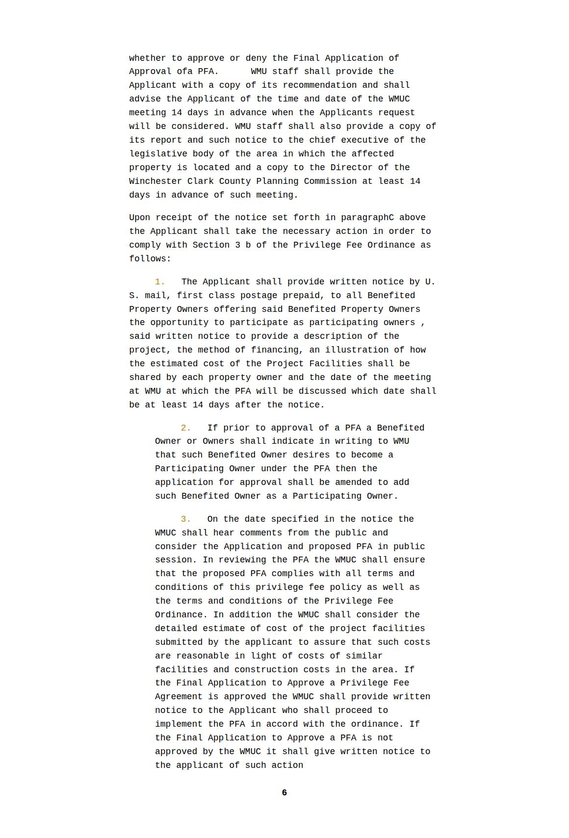whether to approve or deny the Final Application of Approval ofa PFA. WMU staff shall provide the Applicant with a copy of its recommendation and shall advise the Applicant of the time and date of the WMUC meeting 14 days in advance when the Applicants request will be considered. WMU staff shall also provide a copy of its report and such notice to the chief executive of the legislative body of the area in which the affected property is located and a copy to the Director of the Winchester Clark County Planning Commission at least 14 days in advance of such meeting.
Upon receipt of the notice set forth in paragraphC above the Applicant shall take the necessary action in order to comply with Section 3 b of the Privilege Fee Ordinance as follows:
1. The Applicant shall provide written notice by U. S. mail, first class postage prepaid, to all Benefited Property Owners offering said Benefited Property Owners the opportunity to participate as participating owners , said written notice to provide a description of the project, the method of financing, an illustration of how the estimated cost of the Project Facilities shall be shared by each property owner and the date of the meeting at WMU at which the PFA will be discussed which date shall be at least 14 days after the notice.
2. If prior to approval of a PFA a Benefited Owner or Owners shall indicate in writing to WMU that such Benefited Owner desires to become a Participating Owner under the PFA then the application for approval shall be amended to add such Benefited Owner as a Participating Owner.
3. On the date specified in the notice the WMUC shall hear comments from the public and consider the Application and proposed PFA in public session. In reviewing the PFA the WMUC shall ensure that the proposed PFA complies with all terms and conditions of this privilege fee policy as well as the terms and conditions of the Privilege Fee Ordinance. In addition the WMUC shall consider the detailed estimate of cost of the project facilities submitted by the applicant to assure that such costs are reasonable in light of costs of similar facilities and construction costs in the area. If the Final Application to Approve a Privilege Fee Agreement is approved the WMUC shall provide written notice to the Applicant who shall proceed to implement the PFA in accord with the ordinance. If the Final Application to Approve a PFA is not approved by the WMUC it shall give written notice to the applicant of such action
6